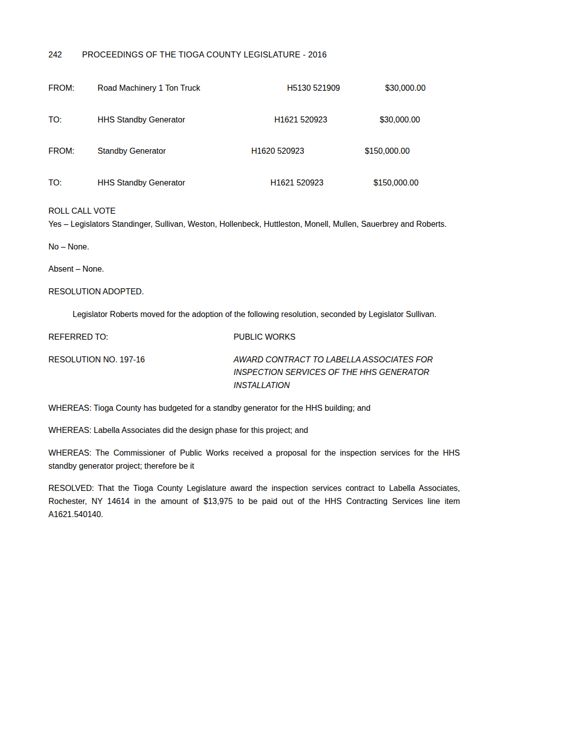242 PROCEEDINGS OF THE TIOGA COUNTY LEGISLATURE - 2016
| FROM: | Road Machinery 1 Ton Truck | H5130 521909 | $30,000.00 |
| TO: | HHS Standby Generator | H1621 520923 | $30,000.00 |
| FROM: | Standby Generator | H1620 520923 | $150,000.00 |
| TO: | HHS Standby Generator | H1621 520923 | $150,000.00 |
ROLL CALL VOTE
Yes – Legislators Standinger, Sullivan, Weston, Hollenbeck, Huttleston, Monell, Mullen, Sauerbrey and Roberts.
No – None.
Absent – None.
RESOLUTION ADOPTED.
Legislator Roberts moved for the adoption of the following resolution, seconded by Legislator Sullivan.
REFERRED TO:
PUBLIC WORKS
RESOLUTION NO. 197-16
AWARD CONTRACT TO LABELLA ASSOCIATES FOR INSPECTION SERVICES OF THE HHS GENERATOR INSTALLATION
WHEREAS: Tioga County has budgeted for a standby generator for the HHS building; and
WHEREAS: Labella Associates did the design phase for this project; and
WHEREAS: The Commissioner of Public Works received a proposal for the inspection services for the HHS standby generator project; therefore be it
RESOLVED: That the Tioga County Legislature award the inspection services contract to Labella Associates, Rochester, NY 14614 in the amount of $13,975 to be paid out of the HHS Contracting Services line item A1621.540140.